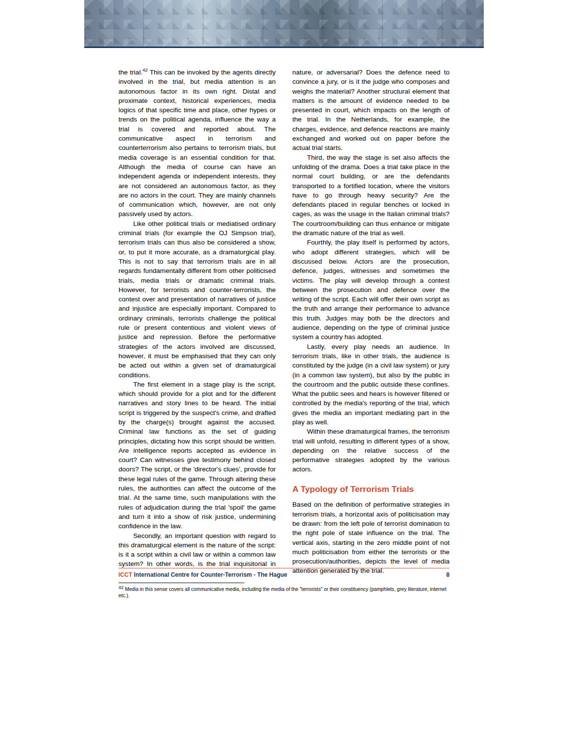the trial.42 This can be invoked by the agents directly involved in the trial, but media attention is an autonomous factor in its own right. Distal and proximate context, historical experiences, media logics of that specific time and place, other hypes or trends on the political agenda, influence the way a trial is covered and reported about. The communicative aspect in terrorism and counterterrorism also pertains to terrorism trials, but media coverage is an essential condition for that. Although the media of course can have an independent agenda or independent interests, they are not considered an autonomous factor, as they are no actors in the court. They are mainly channels of communication which, however, are not only passively used by actors.
Like other political trials or mediatised ordinary criminal trials (for example the OJ Simpson trial), terrorism trials can thus also be considered a show, or, to put it more accurate, as a dramaturgical play. This is not to say that terrorism trials are in all regards fundamentally different from other politicised trials, media trials or dramatic criminal trials. However, for terrorists and counter-terrorists, the contest over and presentation of narratives of justice and injustice are especially important. Compared to ordinary criminals, terrorists challenge the political rule or present contentious and violent views of justice and repression. Before the performative strategies of the actors involved are discussed, however, it must be emphasised that they can only be acted out within a given set of dramaturgical conditions.
The first element in a stage play is the script, which should provide for a plot and for the different narratives and story lines to be heard. The initial script is triggered by the suspect's crime, and drafted by the charge(s) brought against the accused. Criminal law functions as the set of guiding principles, dictating how this script should be written. Are intelligence reports accepted as evidence in court? Can witnesses give testimony behind closed doors? The script, or the 'director's clues', provide for these legal rules of the game. Through altering these rules, the authorities can affect the outcome of the trial. At the same time, such manipulations with the rules of adjudication during the trial 'spoil' the game and turn it into a show of risk justice, undermining confidence in the law.
Secondly, an important question with regard to this dramaturgical element is the nature of the script: is it a script within a civil law or within a common law system? In other words, is the trial inquisitorial in nature, or adversarial? Does the defence need to convince a jury, or is it the judge who composes and weighs the material? Another structural element that matters is the amount of evidence needed to be presented in court, which impacts on the length of the trial. In the Netherlands, for example, the charges, evidence, and defence reactions are mainly exchanged and worked out on paper before the actual trial starts.
Third, the way the stage is set also affects the unfolding of the drama. Does a trial take place in the normal court building, or are the defendants transported to a fortified location, where the visitors have to go through heavy security? Are the defendants placed in regular benches or locked in cages, as was the usage in the Italian criminal trials? The courtroom/building can thus enhance or mitigate the dramatic nature of the trial as well.
Fourthly, the play itself is performed by actors, who adopt different strategies, which will be discussed below. Actors are the prosecution, defence, judges, witnesses and sometimes the victims. The play will develop through a contest between the prosecution and defence over the writing of the script. Each will offer their own script as the truth and arrange their performance to advance this truth. Judges may both be the directors and audience, depending on the type of criminal justice system a country has adopted.
Lastly, every play needs an audience. In terrorism trials, like in other trials, the audience is constituted by the judge (in a civil law system) or jury (in a common law system), but also by the public in the courtroom and the public outside these confines. What the public sees and hears is however filtered or controlled by the media's reporting of the trial, which gives the media an important mediating part in the play as well.
Within these dramaturgical frames, the terrorism trial will unfold, resulting in different types of a show, depending on the relative success of the performative strategies adopted by the various actors.
A Typology of Terrorism Trials
Based on the definition of performative strategies in terrorism trials, a horizontal axis of politicisation may be drawn: from the left pole of terrorist domination to the right pole of state influence on the trial. The vertical axis, starting in the zero middle point of not much politicisation from either the terrorists or the prosecution/authorities, depicts the level of media attention generated by the trial.
42 Media in this sense covers all communicative media, including the media of the "terrorists" or their constituency (pamphlets, grey literature, internet etc.).
ICCT International Centre for Counter-Terrorism - The Hague
8